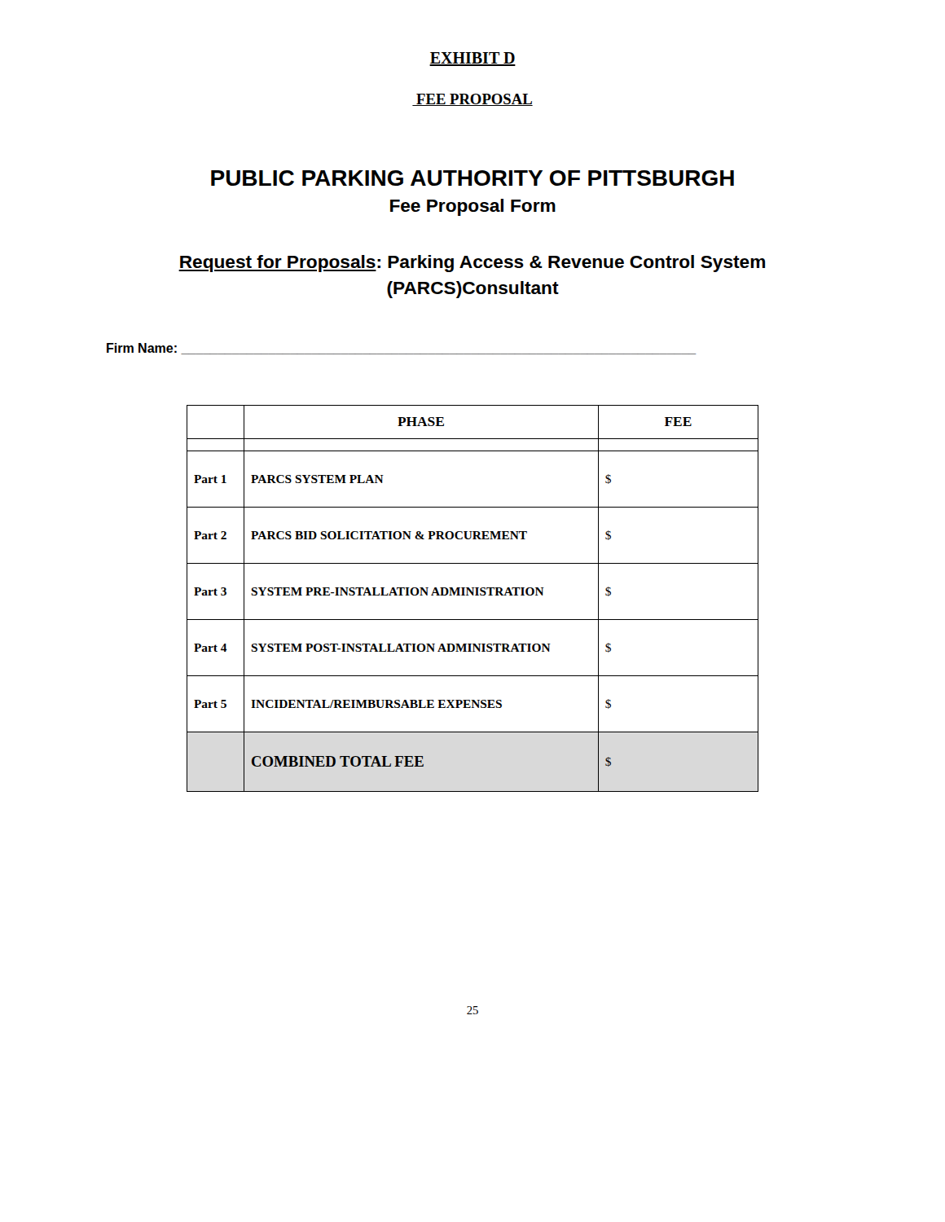EXHIBIT D
FEE PROPOSAL
PUBLIC PARKING AUTHORITY OF PITTSBURGH
Fee Proposal Form
Request for Proposals: Parking Access & Revenue Control System (PARCS)Consultant
Firm Name: _______________________________________________________________________
| | PHASE | FEE |
| --- | --- | --- |
| Part 1 | PARCS SYSTEM PLAN | $ |
| Part 2 | PARCS BID SOLICITATION & PROCUREMENT | $ |
| Part 3 | SYSTEM PRE-INSTALLATION ADMINISTRATION | $ |
| Part 4 | SYSTEM POST-INSTALLATION ADMINISTRATION | $ |
| Part 5 | INCIDENTAL/REIMBURSABLE EXPENSES | $ |
| | COMBINED TOTAL FEE | $ |
25